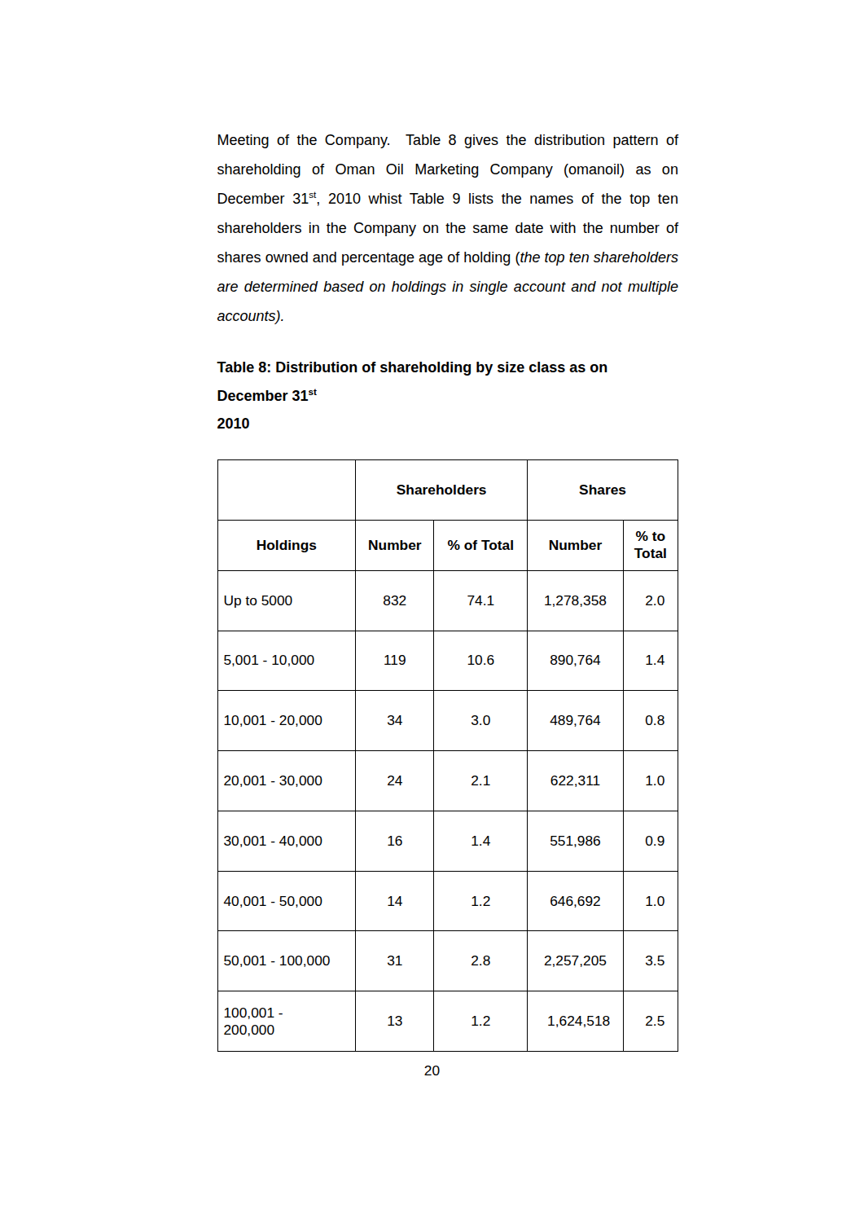Meeting of the Company. Table 8 gives the distribution pattern of shareholding of Oman Oil Marketing Company (omanoil) as on December 31st, 2010 whist Table 9 lists the names of the top ten shareholders in the Company on the same date with the number of shares owned and percentage age of holding (the top ten shareholders are determined based on holdings in single account and not multiple accounts).
Table 8: Distribution of shareholding by size class as on December 31st
2010
| | Shareholders | Shares |
| Holdings | Number | % of Total | Number | % to Total |
| Up to 5000 | 832 | 74.1 | 1,278,358 | 2.0 |
| 5,001 - 10,000 | 119 | 10.6 | 890,764 | 1.4 |
| 10,001 - 20,000 | 34 | 3.0 | 489,764 | 0.8 |
| 20,001 - 30,000 | 24 | 2.1 | 622,311 | 1.0 |
| 30,001 - 40,000 | 16 | 1.4 | 551,986 | 0.9 |
| 40,001 - 50,000 | 14 | 1.2 | 646,692 | 1.0 |
| 50,001 - 100,000 | 31 | 2.8 | 2,257,205 | 3.5 |
| 100,001 - 200,000 | 13 | 1.2 | 1,624,518 | 2.5 |
20